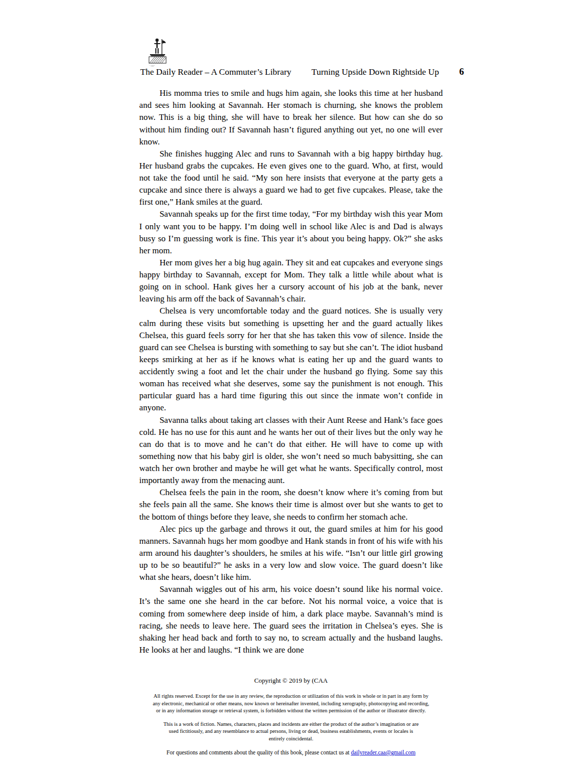The Daily Reader – A Commuter’s Library Turning Upside Down Rightside Up 6
His momma tries to smile and hugs him again, she looks this time at her husband and sees him looking at Savannah. Her stomach is churning, she knows the problem now. This is a big thing, she will have to break her silence. But how can she do so without him finding out? If Savannah hasn’t figured anything out yet, no one will ever know.
She finishes hugging Alec and runs to Savannah with a big happy birthday hug. Her husband grabs the cupcakes. He even gives one to the guard. Who, at first, would not take the food until he said. “My son here insists that everyone at the party gets a cupcake and since there is always a guard we had to get five cupcakes. Please, take the first one,” Hank smiles at the guard.
Savannah speaks up for the first time today, “For my birthday wish this year Mom I only want you to be happy. I’m doing well in school like Alec is and Dad is always busy so I’m guessing work is fine. This year it’s about you being happy. Ok?” she asks her mom.
Her mom gives her a big hug again. They sit and eat cupcakes and everyone sings happy birthday to Savannah, except for Mom. They talk a little while about what is going on in school. Hank gives her a cursory account of his job at the bank, never leaving his arm off the back of Savannah’s chair.
Chelsea is very uncomfortable today and the guard notices. She is usually very calm during these visits but something is upsetting her and the guard actually likes Chelsea, this guard feels sorry for her that she has taken this vow of silence. Inside the guard can see Chelsea is bursting with something to say but she can’t. The idiot husband keeps smirking at her as if he knows what is eating her up and the guard wants to accidently swing a foot and let the chair under the husband go flying. Some say this woman has received what she deserves, some say the punishment is not enough. This particular guard has a hard time figuring this out since the inmate won’t confide in anyone.
Savanna talks about taking art classes with their Aunt Reese and Hank’s face goes cold. He has no use for this aunt and he wants her out of their lives but the only way he can do that is to move and he can’t do that either. He will have to come up with something now that his baby girl is older, she won’t need so much babysitting, she can watch her own brother and maybe he will get what he wants. Specifically control, most importantly away from the menacing aunt.
Chelsea feels the pain in the room, she doesn’t know where it’s coming from but she feels pain all the same. She knows their time is almost over but she wants to get to the bottom of things before they leave, she needs to confirm her stomach ache.
Alec pics up the garbage and throws it out, the guard smiles at him for his good manners. Savannah hugs her mom goodbye and Hank stands in front of his wife with his arm around his daughter’s shoulders, he smiles at his wife. “Isn’t our little girl growing up to be so beautiful?” he asks in a very low and slow voice. The guard doesn’t like what she hears, doesn’t like him.
Savannah wiggles out of his arm, his voice doesn’t sound like his normal voice. It’s the same one she heard in the car before. Not his normal voice, a voice that is coming from somewhere deep inside of him, a dark place maybe. Savannah’s mind is racing, she needs to leave here. The guard sees the irritation in Chelsea’s eyes. She is shaking her head back and forth to say no, to scream actually and the husband laughs. He looks at her and laughs. “I think we are done
Copyright © 2019 by (CAA
All rights reserved. Except for the use in any review, the reproduction or utilization of this work in whole or in part in any form by any electronic, mechanical or other means, now known or hereinafter invented, including xerography, photocopying and recording, or in any information storage or retrieval system, is forbidden without the written permission of the author or illustrator directly.
This is a work of fiction. Names, characters, places and incidents are either the product of the author’s imagination or are used fictitiously, and any resemblance to actual persons, living or dead, business establishments, events or locales is entirely coincidental.
For questions and comments about the quality of this book, please contact us at dailyreader.caa@gmail.com